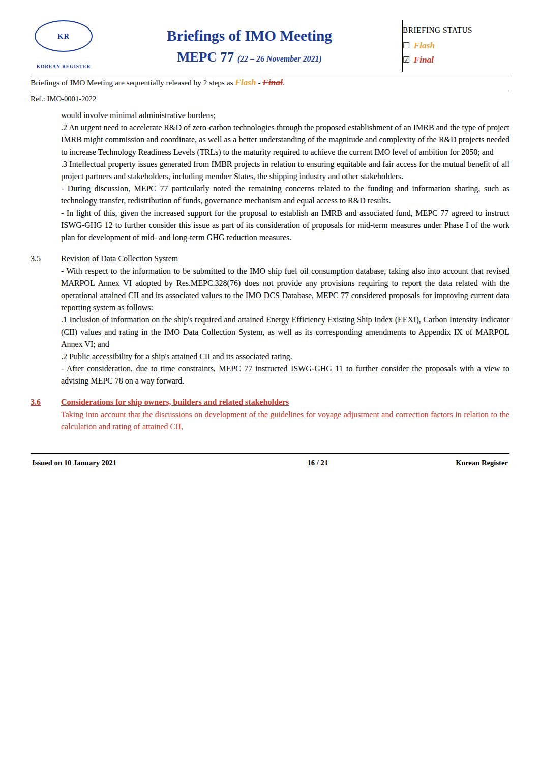| KR KOREAN REGISTER | Briefings of IMO Meeting MEPC 77 (22 – 26 November 2021) | BRIEFING STATUS ☐ Flash ☑ Final |
Briefings of IMO Meeting are sequentially released by 2 steps as Flash - Final.
Ref.: IMO-0001-2022
would involve minimal administrative burdens;
.2 An urgent need to accelerate R&D of zero-carbon technologies through the proposed establishment of an IMRB and the type of project IMRB might commission and coordinate, as well as a better understanding of the magnitude and complexity of the R&D projects needed to increase Technology Readiness Levels (TRLs) to the maturity required to achieve the current IMO level of ambition for 2050; and
.3 Intellectual property issues generated from IMBR projects in relation to ensuring equitable and fair access for the mutual benefit of all project partners and stakeholders, including member States, the shipping industry and other stakeholders.
- During discussion, MEPC 77 particularly noted the remaining concerns related to the funding and information sharing, such as technology transfer, redistribution of funds, governance mechanism and equal access to R&D results.
- In light of this, given the increased support for the proposal to establish an IMRB and associated fund, MEPC 77 agreed to instruct ISWG-GHG 12 to further consider this issue as part of its consideration of proposals for mid-term measures under Phase I of the work plan for development of mid- and long-term GHG reduction measures.
3.5
Revision of Data Collection System
- With respect to the information to be submitted to the IMO ship fuel oil consumption database, taking also into account that revised MARPOL Annex VI adopted by Res.MEPC.328(76) does not provide any provisions requiring to report the data related with the operational attained CII and its associated values to the IMO DCS Database, MEPC 77 considered proposals for improving current data reporting system as follows:
.1 Inclusion of information on the ship's required and attained Energy Efficiency Existing Ship Index (EEXI), Carbon Intensity Indicator (CII) values and rating in the IMO Data Collection System, as well as its corresponding amendments to Appendix IX of MARPOL Annex VI; and
.2 Public accessibility for a ship's attained CII and its associated rating.
- After consideration, due to time constraints, MEPC 77 instructed ISWG-GHG 11 to further consider the proposals with a view to advising MEPC 78 on a way forward.
3.6
Considerations for ship owners, builders and related stakeholders
Taking into account that the discussions on development of the guidelines for voyage adjustment and correction factors in relation to the calculation and rating of attained CII,
| Issued on 10 January 2021 | 16 / 21 | Korean Register |